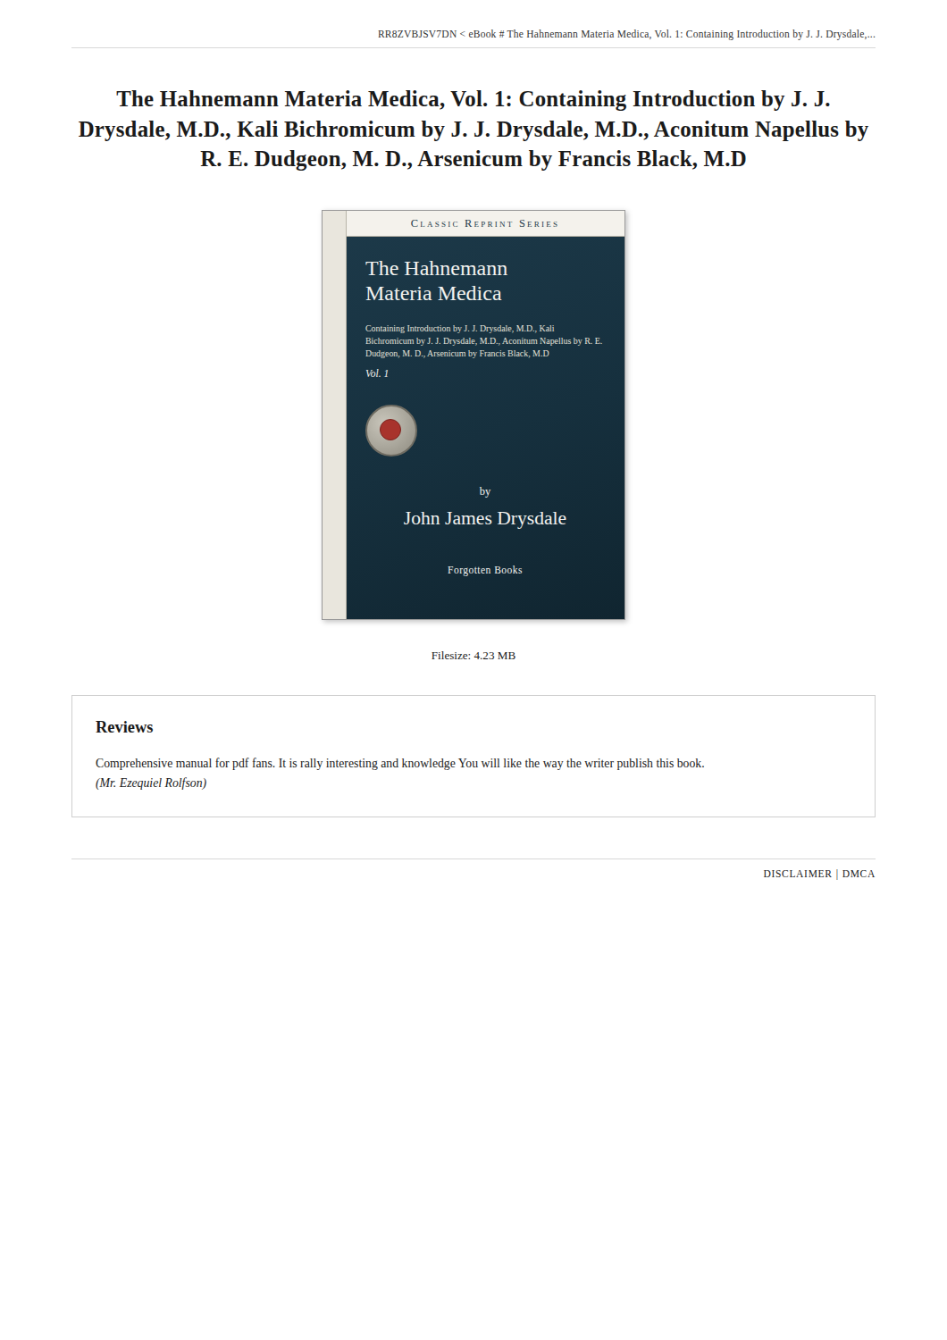RR8ZVBJSV7DN < eBook # The Hahnemann Materia Medica, Vol. 1: Containing Introduction by J. J. Drysdale,...
The Hahnemann Materia Medica, Vol. 1: Containing Introduction by J. J. Drysdale, M.D., Kali Bichromicum by J. J. Drysdale, M.D., Aconitum Napellus by R. E. Dudgeon, M. D., Arsenicum by Francis Black, M.D
Classic Reprint Series
The Hahnemann
Materia Medica
Containing Introduction by J. J. Drysdale, M.D., Kali Bichromicum by J. J. Drysdale, M.D., Aconitum Napellus by R. E. Dudgeon, M. D., Arsenicum by Francis Black, M.D
Vol. 1
by
John James Drysdale
Forgotten Books
Filesize: 4.23 MB
Reviews
Comprehensive manual for pdf fans. It is rally interesting and knowledge You will like the way the writer publish this book.
(Mr. Ezequiel Rolfson)
DISCLAIMER|DMCA